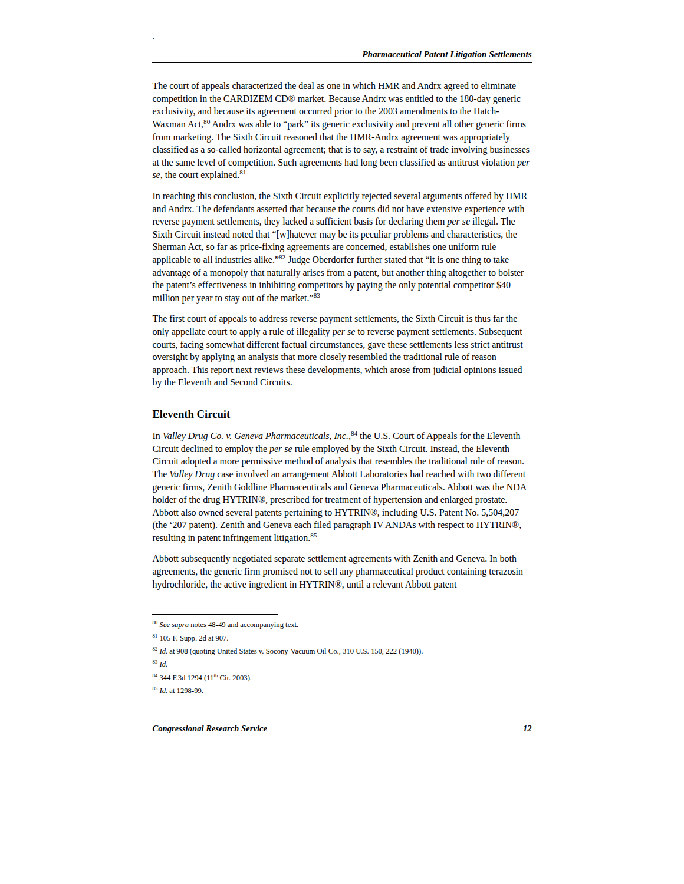.
Pharmaceutical Patent Litigation Settlements
The court of appeals characterized the deal as one in which HMR and Andrx agreed to eliminate competition in the CARDIZEM CD® market. Because Andrx was entitled to the 180-day generic exclusivity, and because its agreement occurred prior to the 2003 amendments to the Hatch-Waxman Act,80 Andrx was able to “park” its generic exclusivity and prevent all other generic firms from marketing. The Sixth Circuit reasoned that the HMR-Andrx agreement was appropriately classified as a so-called horizontal agreement; that is to say, a restraint of trade involving businesses at the same level of competition. Such agreements had long been classified as antitrust violation per se, the court explained.81
In reaching this conclusion, the Sixth Circuit explicitly rejected several arguments offered by HMR and Andrx. The defendants asserted that because the courts did not have extensive experience with reverse payment settlements, they lacked a sufficient basis for declaring them per se illegal. The Sixth Circuit instead noted that “[w]hatever may be its peculiar problems and characteristics, the Sherman Act, so far as price-fixing agreements are concerned, establishes one uniform rule applicable to all industries alike.”82 Judge Oberdorfer further stated that “it is one thing to take advantage of a monopoly that naturally arises from a patent, but another thing altogether to bolster the patent’s effectiveness in inhibiting competitors by paying the only potential competitor $40 million per year to stay out of the market.”83
The first court of appeals to address reverse payment settlements, the Sixth Circuit is thus far the only appellate court to apply a rule of illegality per se to reverse payment settlements. Subsequent courts, facing somewhat different factual circumstances, gave these settlements less strict antitrust oversight by applying an analysis that more closely resembled the traditional rule of reason approach. This report next reviews these developments, which arose from judicial opinions issued by the Eleventh and Second Circuits.
Eleventh Circuit
In Valley Drug Co. v. Geneva Pharmaceuticals, Inc.,84 the U.S. Court of Appeals for the Eleventh Circuit declined to employ the per se rule employed by the Sixth Circuit. Instead, the Eleventh Circuit adopted a more permissive method of analysis that resembles the traditional rule of reason. The Valley Drug case involved an arrangement Abbott Laboratories had reached with two different generic firms, Zenith Goldline Pharmaceuticals and Geneva Pharmaceuticals. Abbott was the NDA holder of the drug HYTRIN®, prescribed for treatment of hypertension and enlarged prostate. Abbott also owned several patents pertaining to HYTRIN®, including U.S. Patent No. 5,504,207 (the ‘207 patent). Zenith and Geneva each filed paragraph IV ANDAs with respect to HYTRIN®, resulting in patent infringement litigation.85
Abbott subsequently negotiated separate settlement agreements with Zenith and Geneva. In both agreements, the generic firm promised not to sell any pharmaceutical product containing terazosin hydrochloride, the active ingredient in HYTRIN®, until a relevant Abbott patent
80 See supra notes 48-49 and accompanying text.
81 105 F. Supp. 2d at 907.
82 Id. at 908 (quoting United States v. Socony-Vacuum Oil Co., 310 U.S. 150, 222 (1940)).
83 Id.
84 344 F.3d 1294 (11th Cir. 2003).
85 Id. at 1298-99.
Congressional Research Service 12